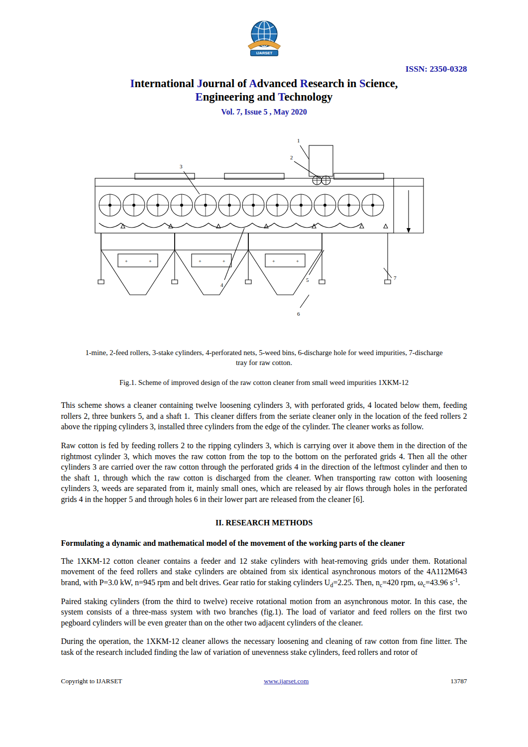IJARSET
ISSN: 2350-0328
International Journal of Advanced Research in Science,
Engineering and Technology
Vol. 7, Issue 5 , May 2020
1 2 3 4 5 6 7 + + + + + +
1-mine, 2-feed rollers, 3-stake cylinders, 4-perforated nets, 5-weed bins, 6-discharge hole for weed impurities, 7-discharge tray for raw cotton.
Fig.1. Scheme of improved design of the raw cotton cleaner from small weed impurities 1XKM-12
This scheme shows a cleaner containing twelve loosening cylinders 3, with perforated grids, 4 located below them, feeding rollers 2, three bunkers 5, and a shaft 1. This cleaner differs from the seriate cleaner only in the location of the feed rollers 2 above the ripping cylinders 3, installed three cylinders from the edge of the cylinder. The cleaner works as follow.
Raw cotton is fed by feeding rollers 2 to the ripping cylinders 3, which is carrying over it above them in the direction of the rightmost cylinder 3, which moves the raw cotton from the top to the bottom on the perforated grids 4. Then all the other cylinders 3 are carried over the raw cotton through the perforated grids 4 in the direction of the leftmost cylinder and then to the shaft 1, through which the raw cotton is discharged from the cleaner. When transporting raw cotton with loosening cylinders 3, weeds are separated from it, mainly small ones, which are released by air flows through holes in the perforated grids 4 in the hopper 5 and through holes 6 in their lower part are released from the cleaner [6].
II. RESEARCH METHODS
Formulating a dynamic and mathematical model of the movement of the working parts of the cleaner
The 1XKM-12 cotton cleaner contains a feeder and 12 stake cylinders with heat-removing grids under them. Rotational movement of the feed rollers and stake cylinders are obtained from six identical asynchronous motors of the 4A112M643 brand, with P=3.0 kW, n=945 rpm and belt drives. Gear ratio for staking cylinders Ud=2.25. Then, nc=420 rpm, ωc=43.96 s-1.
Paired staking cylinders (from the third to twelve) receive rotational motion from an asynchronous motor. In this case, the system consists of a three-mass system with two branches (fig.1). The load of variator and feed rollers on the first two pegboard cylinders will be even greater than on the other two adjacent cylinders of the cleaner.
During the operation, the 1XKM-12 cleaner allows the necessary loosening and cleaning of raw cotton from fine litter. The task of the research included finding the law of variation of unevenness stake cylinders, feed rollers and rotor of
Copyright to IJARSET www.ijarset.com 13787